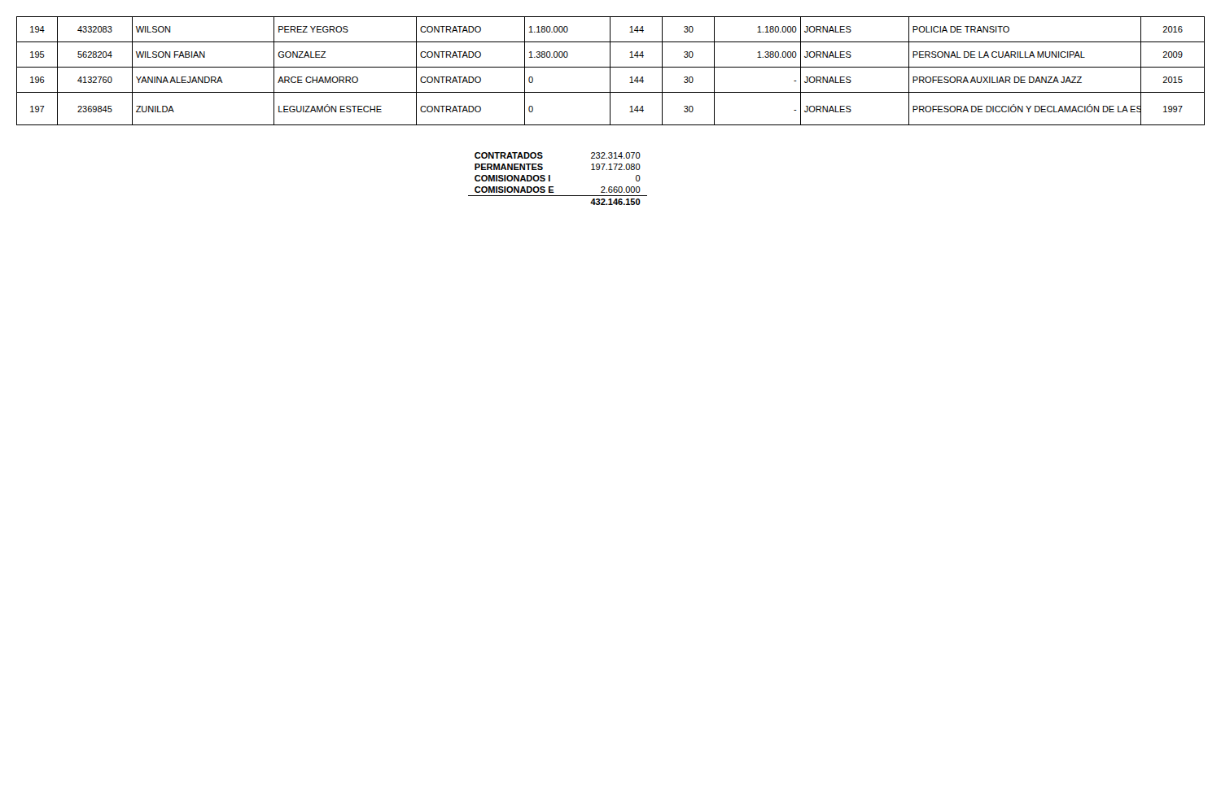| 194 | 4332083 | WILSON | PEREZ YEGROS | CONTRATADO | 1.180.000 | 144 | 30 | 1.180.000 | JORNALES | POLICIA DE TRANSITO | 2016 |
| 195 | 5628204 | WILSON FABIAN | GONZALEZ | CONTRATADO | 1.380.000 | 144 | 30 | 1.380.000 | JORNALES | PERSONAL DE LA CUARILLA MUNICIPAL | 2009 |
| 196 | 4132760 | YANINA ALEJANDRA | ARCE CHAMORRO | CONTRATADO | 0 | 144 | 30 | - | JORNALES | PROFESORA AUXILIAR DE DANZA JAZZ | 2015 |
| 197 | 2369845 | ZUNILDA | LEGUIZAMÓN ESTECHE | CONTRATADO | 0 | 144 | 30 | - | JORNALES | PROFESORA DE DICCIÓN Y DECLAMACIÓN DE LA ESCUELA DE TEATRO | 1997 |
| CONTRATADOS | 232.314.070 |
| PERMANENTES | 197.172.080 |
| COMISIONADOS I | 0 |
| COMISIONADOS E | 2.660.000 |
| | 432.146.150 |